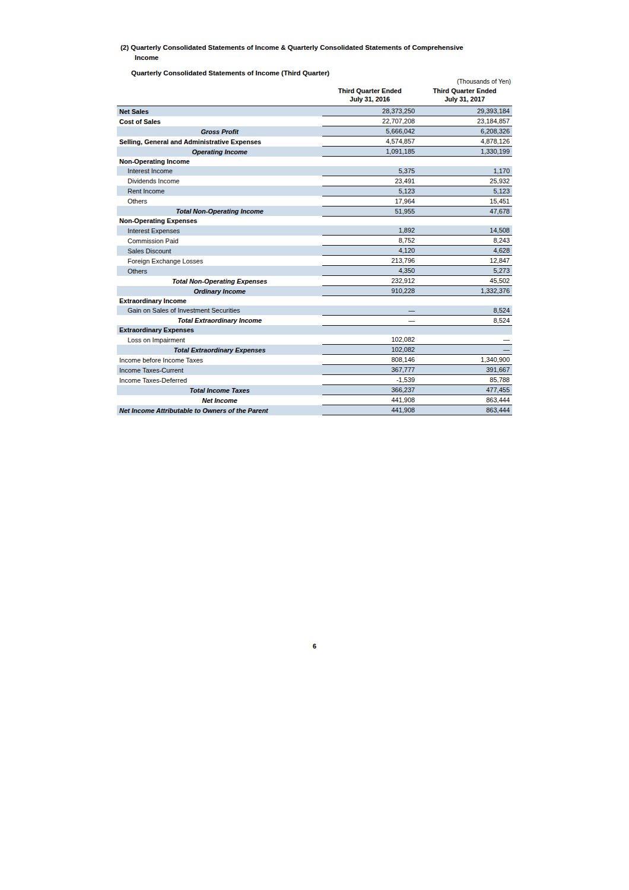(2) Quarterly Consolidated Statements of Income & Quarterly Consolidated Statements of Comprehensive Income
Quarterly Consolidated Statements of Income (Third Quarter)
(Thousands of Yen)
| | Third Quarter Ended July 31, 2016 | Third Quarter Ended July 31, 2017 |
| --- | --- | --- |
| Net Sales | 28,373,250 | 29,393,184 |
| Cost of Sales | 22,707,208 | 23,184,857 |
| Gross Profit | 5,666,042 | 6,208,326 |
| Selling, General and Administrative Expenses | 4,574,857 | 4,878,126 |
| Operating Income | 1,091,185 | 1,330,199 |
| Non-Operating Income | | |
| Interest Income | 5,375 | 1,170 |
| Dividends Income | 23,491 | 25,932 |
| Rent Income | 5,123 | 5,123 |
| Others | 17,964 | 15,451 |
| Total Non-Operating Income | 51,955 | 47,678 |
| Non-Operating Expenses | | |
| Interest Expenses | 1,892 | 14,508 |
| Commission Paid | 8,752 | 8,243 |
| Sales Discount | 4,120 | 4,628 |
| Foreign Exchange Losses | 213,796 | 12,847 |
| Others | 4,350 | 5,273 |
| Total Non-Operating Expenses | 232,912 | 45,502 |
| Ordinary Income | 910,228 | 1,332,376 |
| Extraordinary Income | | |
| Gain on Sales of Investment Securities | ― | 8,524 |
| Total Extraordinary Income | ― | 8,524 |
| Extraordinary Expenses | | |
| Loss on Impairment | 102,082 | ― |
| Total Extraordinary Expenses | 102,082 | ― |
| Income before Income Taxes | 808,146 | 1,340,900 |
| Income Taxes-Current | 367,777 | 391,667 |
| Income Taxes-Deferred | -1,539 | 85,788 |
| Total Income Taxes | 366,237 | 477,455 |
| Net Income | 441,908 | 863,444 |
| Net Income Attributable to Owners of the Parent | 441,908 | 863,444 |
6